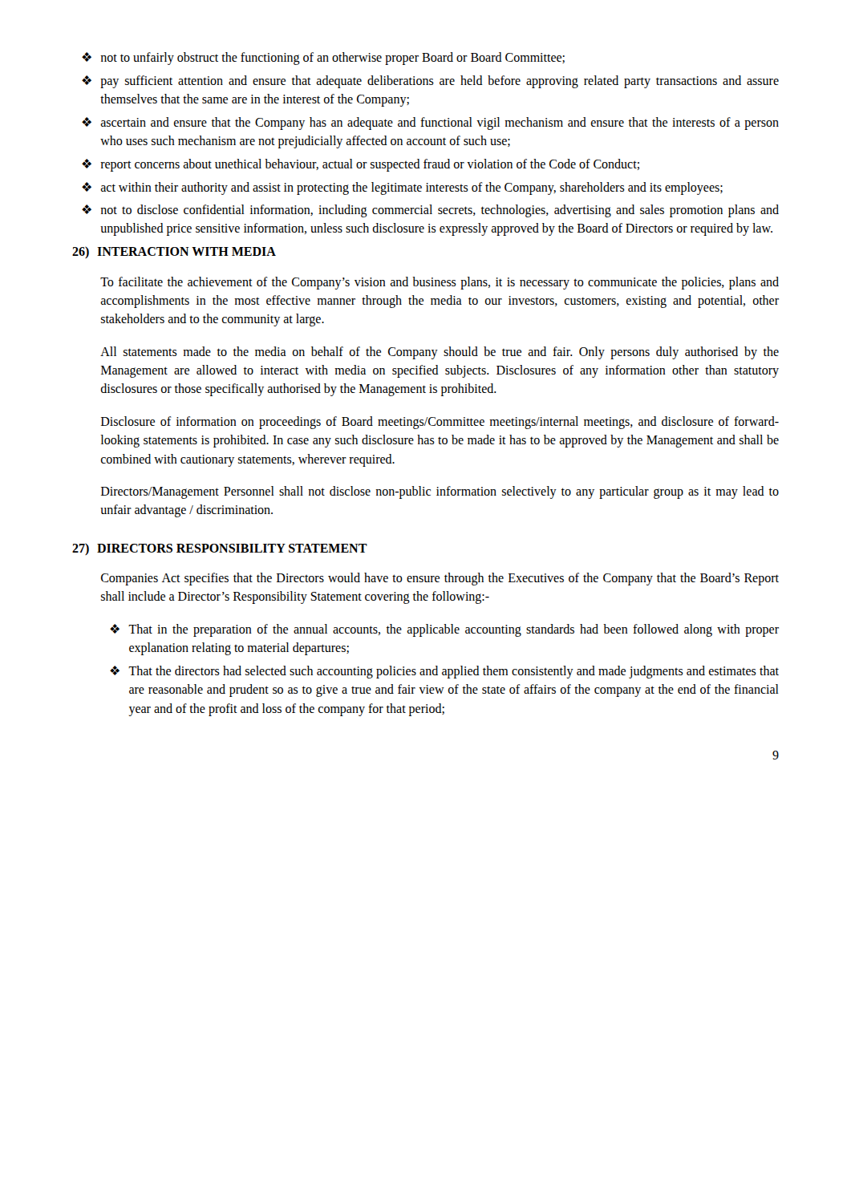not to unfairly obstruct the functioning of an otherwise proper Board or Board Committee;
pay sufficient attention and ensure that adequate deliberations are held before approving related party transactions and assure themselves that the same are in the interest of the Company;
ascertain and ensure that the Company has an adequate and functional vigil mechanism and ensure that the interests of a person who uses such mechanism are not prejudicially affected on account of such use;
report concerns about unethical behaviour, actual or suspected fraud or violation of the Code of Conduct;
act within their authority and assist in protecting the legitimate interests of the Company, shareholders and its employees;
not to disclose confidential information, including commercial secrets, technologies, advertising and sales promotion plans and unpublished price sensitive information, unless such disclosure is expressly approved by the Board of Directors or required by law.
26) INTERACTION WITH MEDIA
To facilitate the achievement of the Company’s vision and business plans, it is necessary to communicate the policies, plans and accomplishments in the most effective manner through the media to our investors, customers, existing and potential, other stakeholders and to the community at large.
All statements made to the media on behalf of the Company should be true and fair. Only persons duly authorised by the Management are allowed to interact with media on specified subjects. Disclosures of any information other than statutory disclosures or those specifically authorised by the Management is prohibited.
Disclosure of information on proceedings of Board meetings/Committee meetings/internal meetings, and disclosure of forward-looking statements is prohibited. In case any such disclosure has to be made it has to be approved by the Management and shall be combined with cautionary statements, wherever required.
Directors/Management Personnel shall not disclose non-public information selectively to any particular group as it may lead to unfair advantage / discrimination.
27) DIRECTORS RESPONSIBILITY STATEMENT
Companies Act specifies that the Directors would have to ensure through the Executives of the Company that the Board’s Report shall include a Director’s Responsibility Statement covering the following:-
That in the preparation of the annual accounts, the applicable accounting standards had been followed along with proper explanation relating to material departures;
That the directors had selected such accounting policies and applied them consistently and made judgments and estimates that are reasonable and prudent so as to give a true and fair view of the state of affairs of the company at the end of the financial year and of the profit and loss of the company for that period;
9